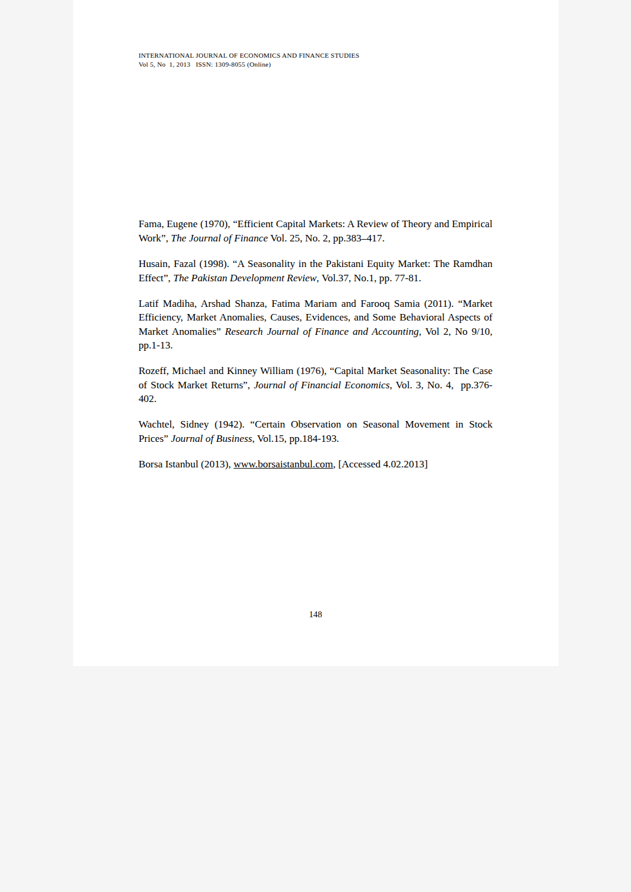INTERNATIONAL JOURNAL OF ECONOMICS AND FINANCE STUDIES Vol 5, No 1, 2013 ISSN: 1309-8055 (Online)
Fama, Eugene (1970), “Efficient Capital Markets: A Review of Theory and Empirical Work”, The Journal of Finance Vol. 25, No. 2, pp.383–417.
Husain, Fazal (1998). “A Seasonality in the Pakistani Equity Market: The Ramdhan Effect”, The Pakistan Development Review, Vol.37, No.1, pp. 77-81.
Latif Madiha, Arshad Shanza, Fatima Mariam and Farooq Samia (2011). “Market Efficiency, Market Anomalies, Causes, Evidences, and Some Behavioral Aspects of Market Anomalies” Research Journal of Finance and Accounting, Vol 2, No 9/10, pp.1-13.
Rozeff, Michael and Kinney William (1976), “Capital Market Seasonality: The Case of Stock Market Returns”, Journal of Financial Economics, Vol. 3, No. 4, pp.376-402.
Wachtel, Sidney (1942). “Certain Observation on Seasonal Movement in Stock Prices” Journal of Business, Vol.15, pp.184-193.
Borsa Istanbul (2013), www.borsaistanbul.com, [Accessed 4.02.2013]
148